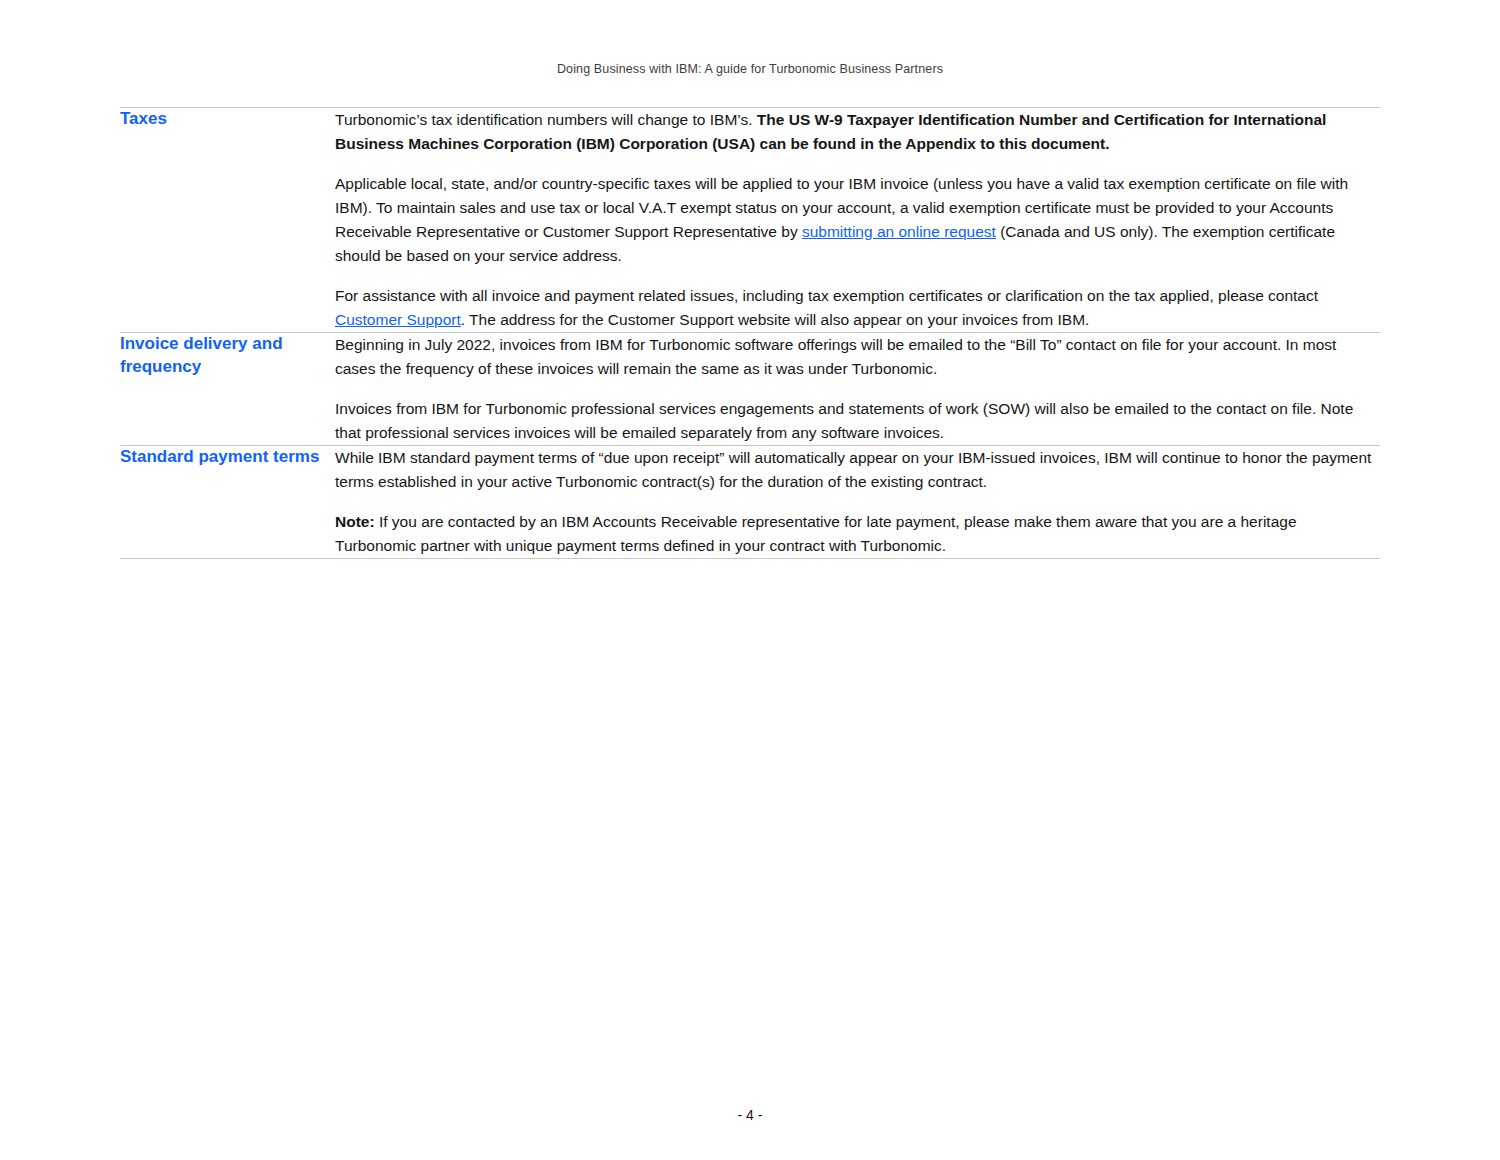Doing Business with IBM: A guide for Turbonomic Business Partners
| Taxes | Turbonomic’s tax identification numbers will change to IBM’s. The US W-9 Taxpayer Identification Number and Certification for International Business Machines Corporation (IBM) Corporation (USA) can be found in the Appendix to this document. Applicable local, state, and/or country-specific taxes will be applied to your IBM invoice (unless you have a valid tax exemption certificate on file with IBM). To maintain sales and use tax or local V.A.T exempt status on your account, a valid exemption certificate must be provided to your Accounts Receivable Representative or Customer Support Representative by submitting an online request (Canada and US only). The exemption certificate should be based on your service address. For assistance with all invoice and payment related issues, including tax exemption certificates or clarification on the tax applied, please contact Customer Support . The address for the Customer Support website will also appear on your invoices from IBM. |
| Invoice delivery and frequency | Beginning in July 2022, invoices from IBM for Turbonomic software offerings will be emailed to the “Bill To” contact on file for your account. In most cases the frequency of these invoices will remain the same as it was under Turbonomic. Invoices from IBM for Turbonomic professional services engagements and statements of work (SOW) will also be emailed to the contact on file. Note that professional services invoices will be emailed separately from any software invoices. |
| Standard payment terms | While IBM standard payment terms of “due upon receipt” will automatically appear on your IBM-issued invoices, IBM will continue to honor the payment terms established in your active Turbonomic contract(s) for the duration of the existing contract. Note: If you are contacted by an IBM Accounts Receivable representative for late payment, please make them aware that you are a heritage Turbonomic partner with unique payment terms defined in your contract with Turbonomic. |
- 4 -